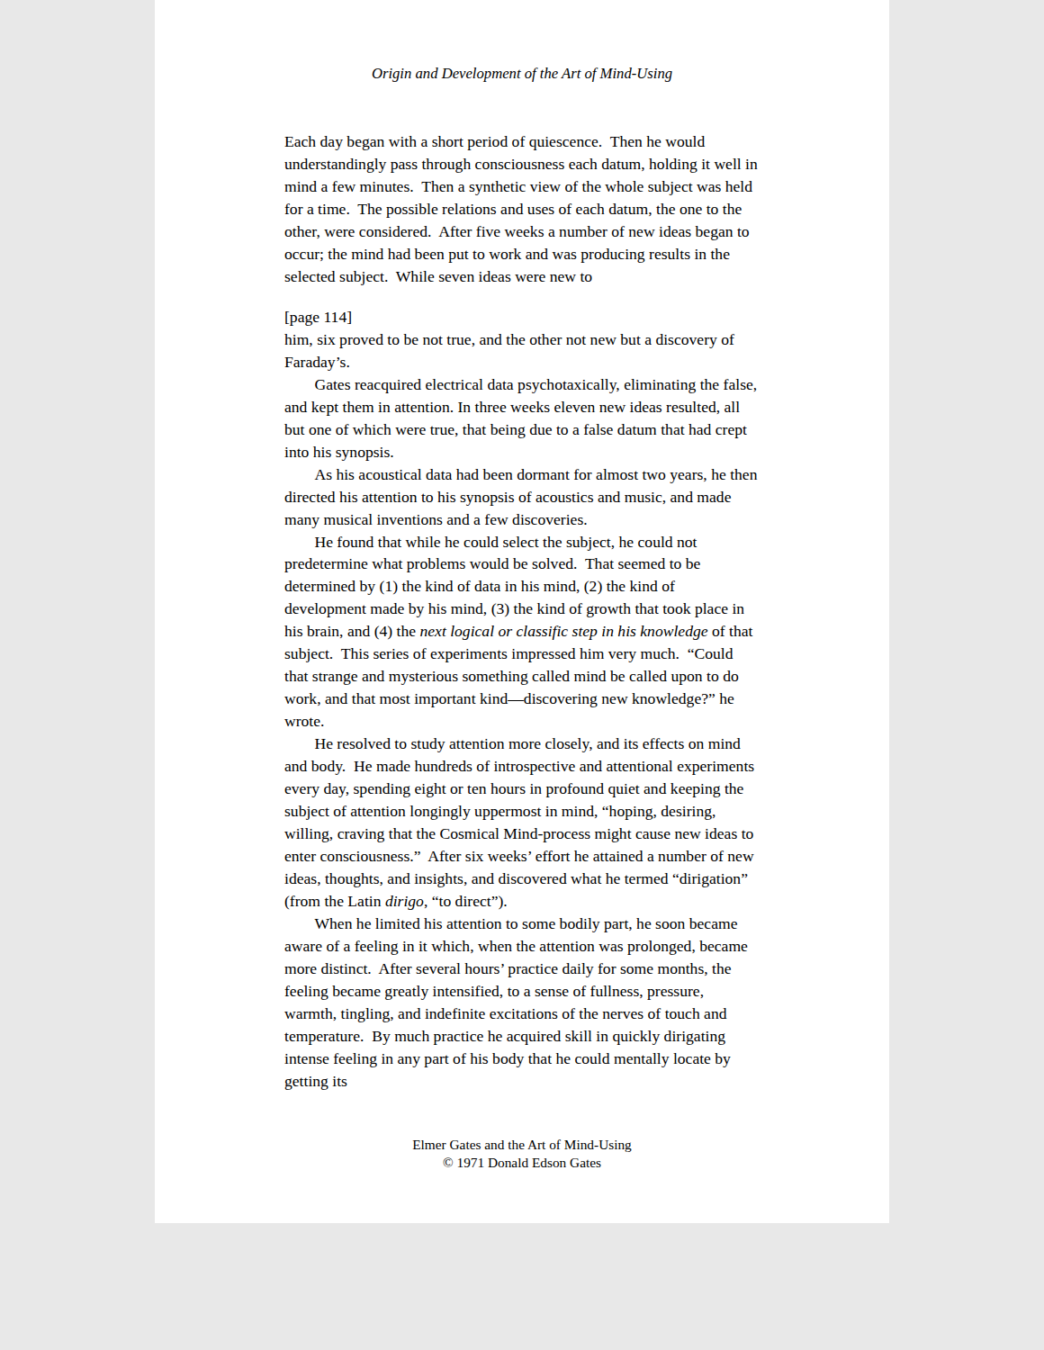Origin and Development of the Art of Mind-Using
Each day began with a short period of quiescence. Then he would understandingly pass through consciousness each datum, holding it well in mind a few minutes. Then a synthetic view of the whole subject was held for a time. The possible relations and uses of each datum, the one to the other, were considered. After five weeks a number of new ideas began to occur; the mind had been put to work and was producing results in the selected subject. While seven ideas were new to
[page 114]
him, six proved to be not true, and the other not new but a discovery of Faraday’s.
Gates reacquired electrical data psychotaxically, eliminating the false, and kept them in attention. In three weeks eleven new ideas resulted, all but one of which were true, that being due to a false datum that had crept into his synopsis.
As his acoustical data had been dormant for almost two years, he then directed his attention to his synopsis of acoustics and music, and made many musical inventions and a few discoveries.
He found that while he could select the subject, he could not predetermine what problems would be solved. That seemed to be determined by (1) the kind of data in his mind, (2) the kind of development made by his mind, (3) the kind of growth that took place in his brain, and (4) the next logical or classific step in his knowledge of that subject. This series of experiments impressed him very much. “Could that strange and mysterious something called mind be called upon to do work, and that most important kind—discovering new knowledge?” he wrote.
He resolved to study attention more closely, and its effects on mind and body. He made hundreds of introspective and attentional experiments every day, spending eight or ten hours in profound quiet and keeping the subject of attention longingly uppermost in mind, “hoping, desiring, willing, craving that the Cosmical Mind-process might cause new ideas to enter consciousness.” After six weeks’ effort he attained a number of new ideas, thoughts, and insights, and discovered what he termed “dirigation” (from the Latin dirigo, “to direct”).
When he limited his attention to some bodily part, he soon became aware of a feeling in it which, when the attention was prolonged, became more distinct. After several hours’ practice daily for some months, the feeling became greatly intensified, to a sense of fullness, pressure, warmth, tingling, and indefinite excitations of the nerves of touch and temperature. By much practice he acquired skill in quickly dirigating intense feeling in any part of his body that he could mentally locate by getting its
Elmer Gates and the Art of Mind-Using
© 1971 Donald Edson Gates